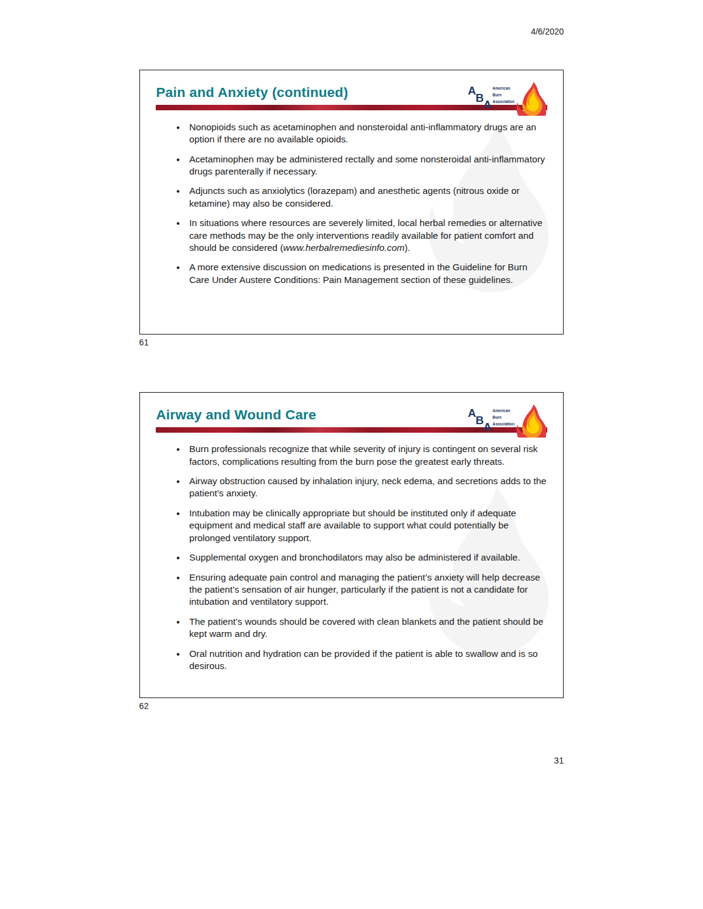4/6/2020
A B A American Burn Association
Pain and Anxiety (continued)
Nonopioids such as acetaminophen and nonsteroidal anti-inflammatory drugs are an option if there are no available opioids.
Acetaminophen may be administered rectally and some nonsteroidal anti-inflammatory drugs parenterally if necessary.
Adjuncts such as anxiolytics (lorazepam) and anesthetic agents (nitrous oxide or ketamine) may also be considered.
In situations where resources are severely limited, local herbal remedies or alternative care methods may be the only interventions readily available for patient comfort and should be considered (www.herbalremediesinfo.com).
A more extensive discussion on medications is presented in the Guideline for Burn Care Under Austere Conditions: Pain Management section of these guidelines.
61
A B A American Burn Association
Airway and Wound Care
Burn professionals recognize that while severity of injury is contingent on several risk factors, complications resulting from the burn pose the greatest early threats.
Airway obstruction caused by inhalation injury, neck edema, and secretions adds to the patient’s anxiety.
Intubation may be clinically appropriate but should be instituted only if adequate equipment and medical staff are available to support what could potentially be prolonged ventilatory support.
Supplemental oxygen and bronchodilators may also be administered if available.
Ensuring adequate pain control and managing the patient’s anxiety will help decrease the patient’s sensation of air hunger, particularly if the patient is not a candidate for intubation and ventilatory support.
The patient’s wounds should be covered with clean blankets and the patient should be kept warm and dry.
Oral nutrition and hydration can be provided if the patient is able to swallow and is so desirous.
62
31